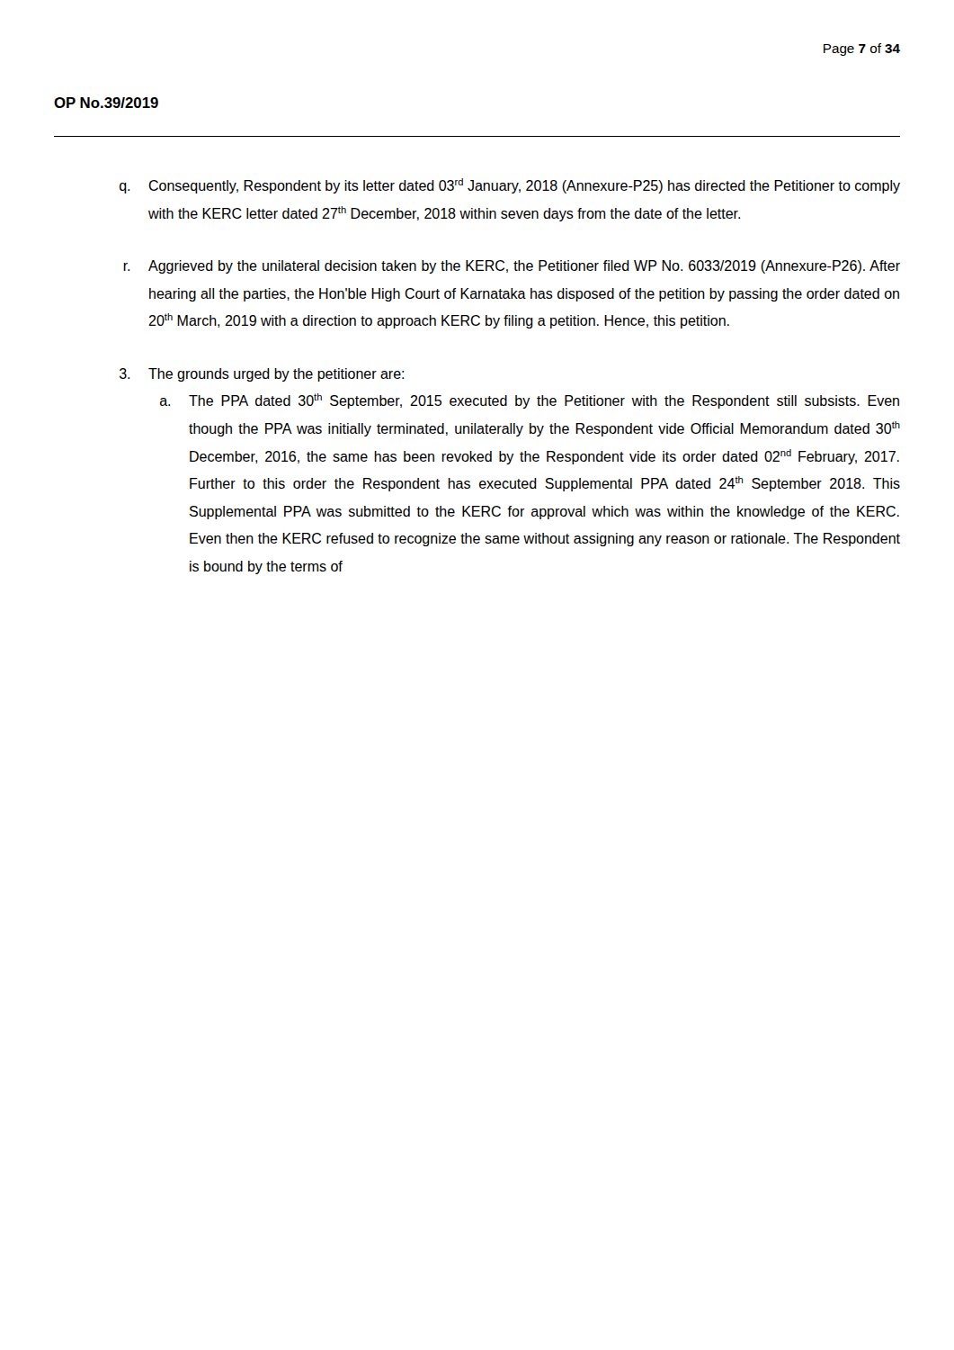Page 7 of 34
OP No.39/2019
Consequently, Respondent by its letter dated 03rd January, 2018 (Annexure-P25) has directed the Petitioner to comply with the KERC letter dated 27th December, 2018 within seven days from the date of the letter.
Aggrieved by the unilateral decision taken by the KERC, the Petitioner filed WP No. 6033/2019 (Annexure-P26). After hearing all the parties, the Hon'ble High Court of Karnataka has disposed of the petition by passing the order dated on 20th March, 2019 with a direction to approach KERC by filing a petition. Hence, this petition.
The grounds urged by the petitioner are:
The PPA dated 30th September, 2015 executed by the Petitioner with the Respondent still subsists. Even though the PPA was initially terminated, unilaterally by the Respondent vide Official Memorandum dated 30th December, 2016, the same has been revoked by the Respondent vide its order dated 02nd February, 2017. Further to this order the Respondent has executed Supplemental PPA dated 24th September 2018. This Supplemental PPA was submitted to the KERC for approval which was within the knowledge of the KERC. Even then the KERC refused to recognize the same without assigning any reason or rationale. The Respondent is bound by the terms of